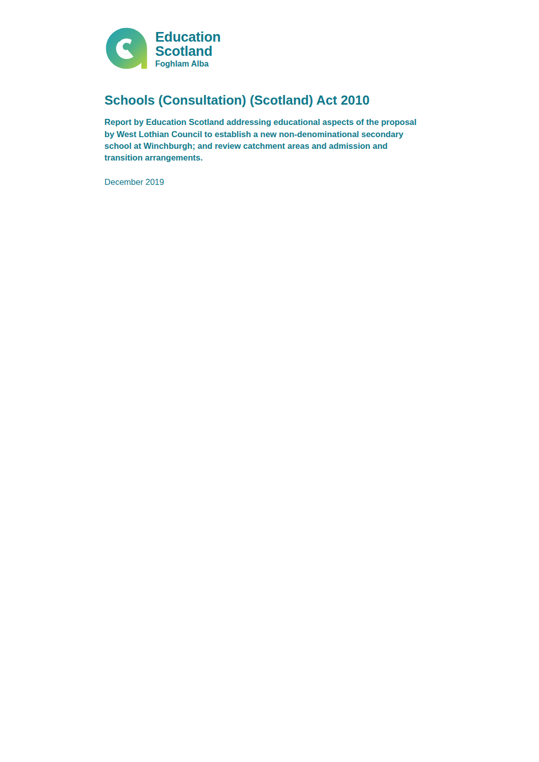Education Scotland Foghlam Alba
Schools (Consultation) (Scotland) Act 2010
Report by Education Scotland addressing educational aspects of the proposal by West Lothian Council to establish a new non-denominational secondary school at Winchburgh; and review catchment areas and admission and transition arrangements.
December 2019